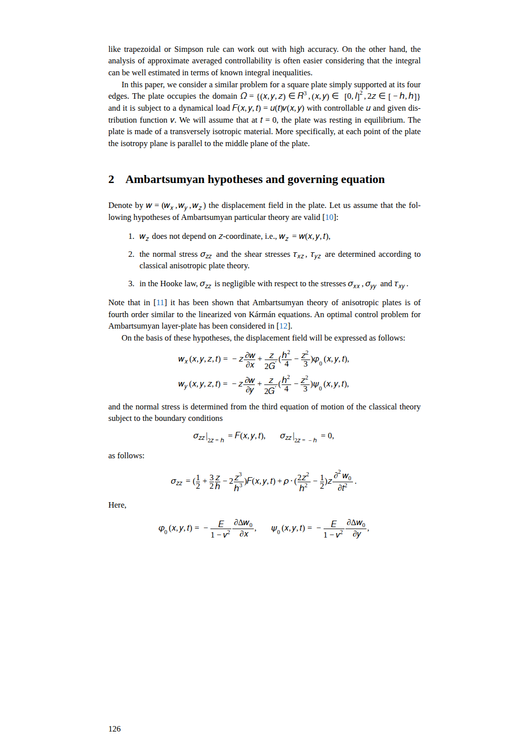like trapezoidal or Simpson rule can work out with high accuracy. On the other hand, the analysis of approximate averaged controllability is often easier considering that the integral can be well estimated in terms of known integral inequalities.
In this paper, we consider a similar problem for a square plate simply supported at its four edges. The plate occupies the domain Ω={(x,y,z)∈R3,(x,y)∈ [0,l]2,2z∈[−h,h]} and it is subject to a dynamical load F(x,y,t)=u(t)v(x,y) with controllable u and given distribution function v. We will assume that at t=0, the plate was resting in equilibrium. The plate is made of a transversely isotropic material. More specifically, at each point of the plate the isotropy plane is parallel to the middle plane of the plate.
2 Ambartsumyan hypotheses and governing equation
Denote by w=(wx,wy,wz) the displacement field in the plate. Let us assume that the following hypotheses of Ambartsumyan particular theory are valid [10]:
wz does not depend on z-coordinate, i.e., wz=w(x,y,t),
the normal stress σzz and the shear stresses τxz, τyz are determined according to classical anisotropic plate theory.
in the Hooke law, σzz is negligible with respect to the stresses σxx, σyy and τxy.
Note that in [11] it has been shown that Ambartsumyan theory of anisotropic plates is of fourth order similar to the linearized von Kármán equations. An optimal control problem for Ambartsumyan layer-plate has been considered in [12].
On the basis of these hypotheses, the displacement field will be expressed as follows:
wx(x,y,z,t) = −z ∂w∂x + z2G′ ( h24 − z23 ) φ0(x,y,t),
wy(x,y,z,t) = −z ∂w∂y + z2G′ ( h24 − z23 ) ψ0(x,y,t),
and the normal stress is determined from the third equation of motion of the classical theory subject to the boundary conditions
σzz|2z=h = F(x,y,t), σzz|2z=−h =0,
as follows:
σzz = ( 12 + 32 zh − 2 z3h3 ) F(x,y,t) + ρ⋅ ( 2z2h2 − 12 ) z ∂2w0∂t2 .
Here,
φ0(x,y,t) = − E1−ν2 ∂Δw0∂x , ψ0(x,y,t) = − E1−ν2 ∂Δw0∂y ,
126